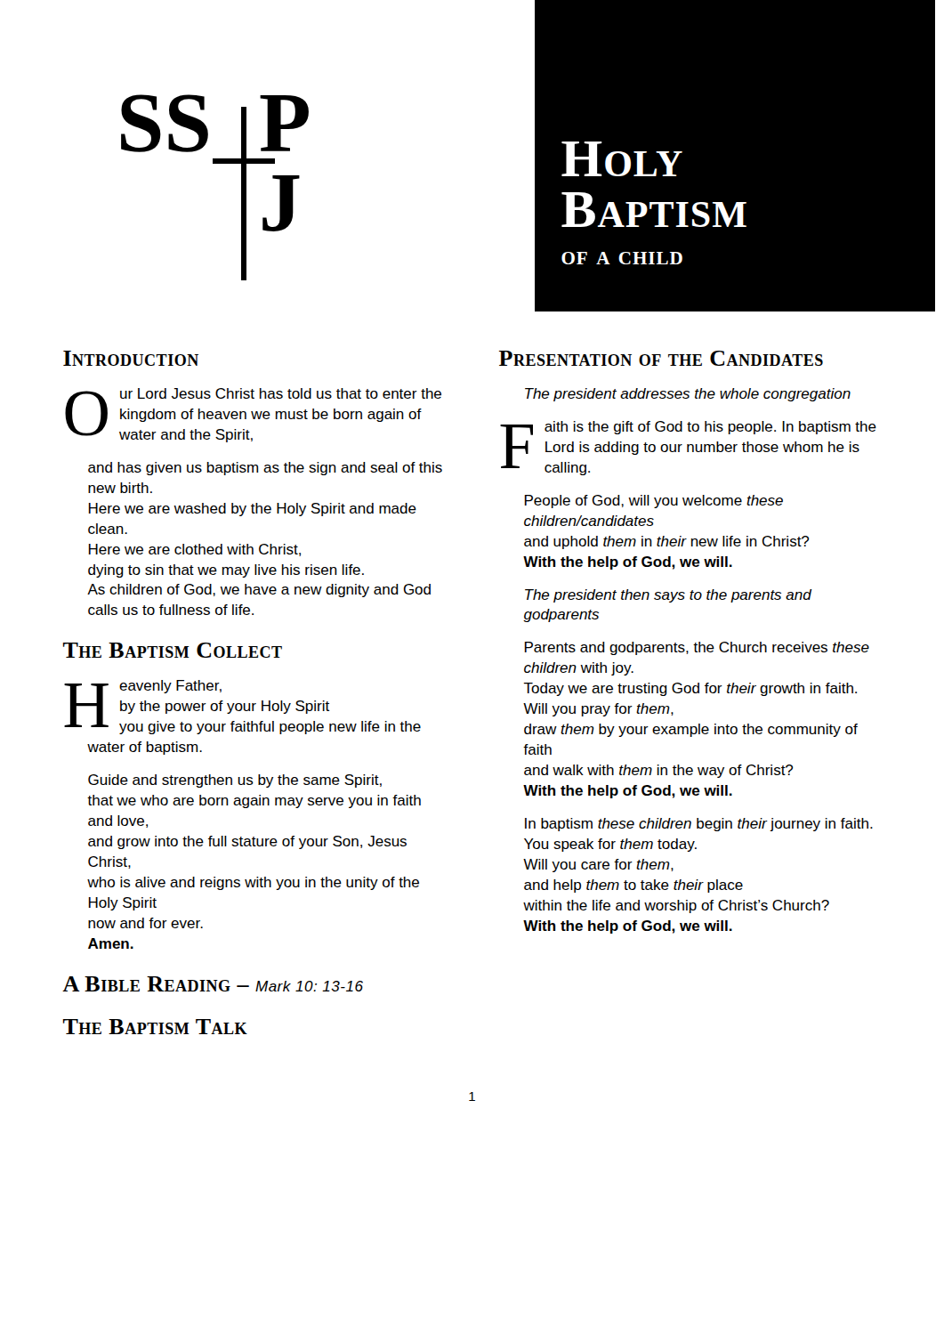SS P J
Holy
Baptism
of a child
Introduction
Our Lord Jesus Christ has told us that to enter the kingdom of heaven we must be born again of water and the Spirit,
and has given us baptism as the sign and seal of this new birth.
Here we are washed by the Holy Spirit and made clean.
Here we are clothed with Christ,
dying to sin that we may live his risen life.
As children of God, we have a new dignity and God calls us to fullness of life.
The Baptism Collect
Heavenly Father,
by the power of your Holy Spirit
you give to your faithful people new life in the water of baptism.
Guide and strengthen us by the same Spirit,
that we who are born again may serve you in faith and love,
and grow into the full stature of your Son, Jesus Christ,
who is alive and reigns with you in the unity of the Holy Spirit
now and for ever.
Amen.
A Bible Reading – Mark 10: 13-16
The Baptism Talk
Presentation of the Candidates
The president addresses the whole congregation
Faith is the gift of God to his people. In baptism the Lord is adding to our number those whom he is calling.
People of God, will you welcome these children/candidates
and uphold them in their new life in Christ?
With the help of God, we will.
The president then says to the parents and godparents
Parents and godparents, the Church receives these children with joy.
Today we are trusting God for their growth in faith.
Will you pray for them,
draw them by your example into the community of faith
and walk with them in the way of Christ?
With the help of God, we will.
In baptism these children begin their journey in faith. You speak for them today.
Will you care for them,
and help them to take their place
within the life and worship of Christ’s Church?
With the help of God, we will.
1